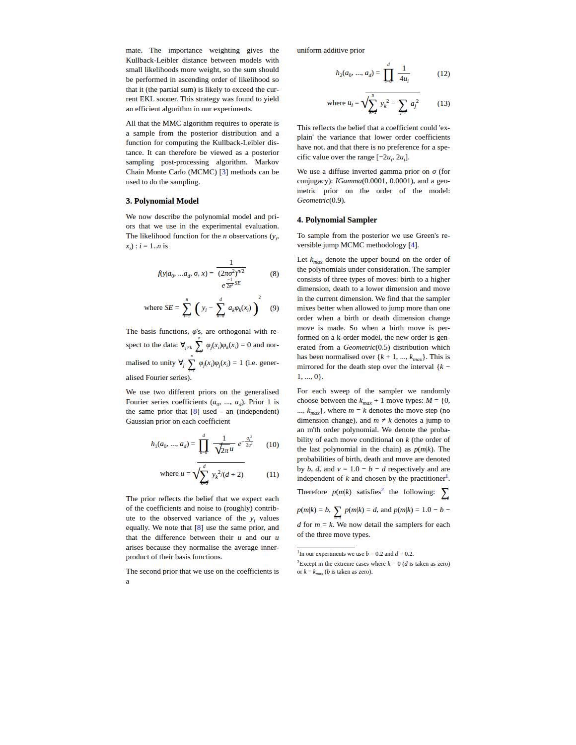mate. The importance weighting gives the Kullback-Leibler distance between models with small likelihoods more weight, so the sum should be performed in ascending order of likelihood so that it (the partial sum) is likely to exceed the current EKL sooner. This strategy was found to yield an efficient algorithm in our experiments.
All that the MMC algorithm requires to operate is a sample from the posterior distribution and a function for computing the Kullback-Leibler distance. It can therefore be viewed as a posterior sampling post-processing algorithm. Markov Chain Monte Carlo (MCMC) [3] methods can be used to do the sampling.
3. Polynomial Model
We now describe the polynomial model and priors that we use in the experimental evaluation. The likelihood function for the n observations (yi, xi) : i = 1..n is
f(y|a0, ...ad, σ, x) = 1(2πσ2)n/2 e−12σ2 SE (8)
where SE = n∑i=1 ( yi − d∑k=0 akφk(xi) )2 (9)
The basis functions, φ's, are orthogonal with respect to the data: ∀j≠k n∑i=1 φj(xi)φk(xi) = 0 and normalised to unity ∀j n∑i=1 φj(xi)φj(xi) = 1 (i.e. generalised Fourier series).
We use two different priors on the generalised Fourier series coefficients (a0, ..., ad). Prior 1 is the same prior that [8] used - an (independent) Gaussian prior on each coefficient
h1(a0, ..., ad) = d∏k=0 1√2π u e−ak22u2 (10)
where u = √ d∑k=0 yk2/(d + 2) (11)
The prior reflects the belief that we expect each of the coefficients and noise to (roughly) contribute to the observed variance of the yi values equally. We note that [8] use the same prior, and that the difference between their u and our u arises because they normalise the average inner-product of their basis functions.
The second prior that we use on the coefficients is a
uniform additive prior
h2(a0, ..., ad) = d∏i=0 14ui (12)
where ui = √ n∑k=1 yk2 − ∑j<i aj2 (13)
This reflects the belief that a coefficient could 'explain' the variance that lower order coefficients have not, and that there is no preference for a specific value over the range [−2ui, 2ui].
We use a diffuse inverted gamma prior on σ (for conjugacy): IGamma(0.0001, 0.0001), and a geometric prior on the order of the model: Geometric(0.9).
4. Polynomial Sampler
To sample from the posterior we use Green's reversible jump MCMC methodology [4].
Let kmax denote the upper bound on the order of the polynomials under consideration. The sampler consists of three types of moves: birth to a higher dimension, death to a lower dimension and move in the current dimension. We find that the sampler mixes better when allowed to jump more than one order when a birth or death dimension change move is made. So when a birth move is performed on a k-order model, the new order is generated from a Geometric(0.5) distribution which has been normalised over {k + 1, ..., kmax}. This is mirrored for the death step over the interval {k − 1, ..., 0}.
For each sweep of the sampler we randomly choose between the kmax + 1 move types: M = {0, ..., kmax}, where m = k denotes the move step (no dimension change), and m ≠ k denotes a jump to an m'th order polynomial. We denote the probability of each move conditional on k (the order of the last polynomial in the chain) as p(m|k). The probabilities of birth, death and move are denoted by b, d, and ν = 1.0 − b − d respectively and are independent of k and chosen by the practitioner1. Therefore p(m|k) satisfies2 the following: ∑m>k p(m|k) = b, ∑m<k p(m|k) = d, and p(m|k) = 1.0 − b − d for m = k. We now detail the samplers for each of the three move types.
1 In our experiments we use b = 0.2 and d = 0.2.
2 Except in the extreme cases where k = 0 (d is taken as zero) or k = kmax (b is taken as zero).